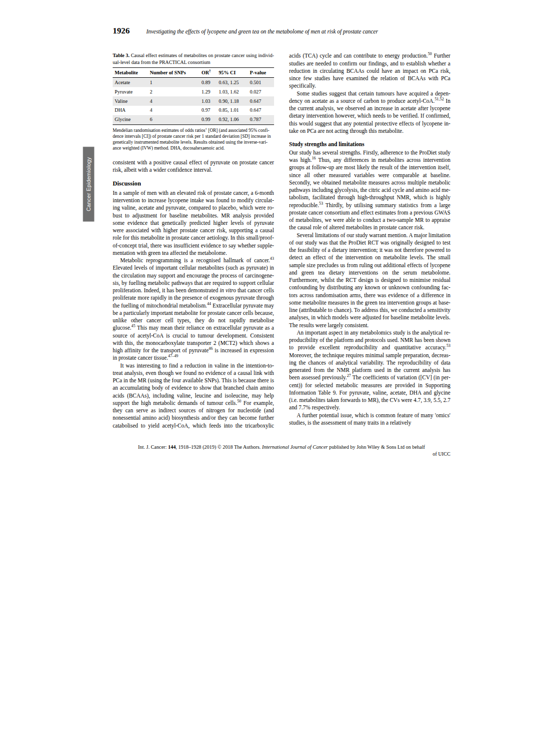Cancer Epidemiology
1926
Investigating the effects of lycopene and green tea on the metabolome of men at risk of prostate cancer
Table 3. Causal effect estimates of metabolites on prostate cancer using individual-level data from the PRACTICAL consortium
| Metabolite | Number of SNPs | OR † | 95% CI | P-value |
| --- | --- | --- | --- | --- |
| Acetate | 1 | 0.89 | 0.63, 1.25 | 0.501 |
| Pyruvate | 2 | 1.29 | 1.03, 1.62 | 0.027 |
| Valine | 4 | 1.03 | 0.90, 1.18 | 0.647 |
| DHA | 4 | 0.97 | 0.85, 1.01 | 0.647 |
| Glycine | 6 | 0.99 | 0.92, 1.06 | 0.787 |
Mendelian randomisation estimates of odds ratios† [OR] (and associated 95% confidence intervals [CI]) of prostate cancer risk per 1 standard deviation [SD] increase in genetically instrumented metabolite levels. Results obtained using the inverse-variance weighted (IVW) method. DHA, docosahexaenoic acid.
consistent with a positive causal effect of pyruvate on prostate cancer risk, albeit with a wider confidence interval.
Discussion
In a sample of men with an elevated risk of prostate cancer, a 6-month intervention to increase lycopene intake was found to modify circulating valine, acetate and pyruvate, compared to placebo, which were robust to adjustment for baseline metabolites. MR analysis provided some evidence that genetically predicted higher levels of pyruvate were associated with higher prostate cancer risk, supporting a causal role for this metabolite in prostate cancer aetiology. In this small/proof-of-concept trial, there was insufficient evidence to say whether supplementation with green tea affected the metabolome.
Metabolic reprogramming is a recognised hallmark of cancer.43 Elevated levels of important cellular metabolites (such as pyruvate) in the circulation may support and encourage the process of carcinogenesis, by fuelling metabolic pathways that are required to support cellular proliferation. Indeed, it has been demonstrated in vitro that cancer cells proliferate more rapidly in the presence of exogenous pyruvate through the fuelling of mitochondrial metabolism.44 Extracellular pyruvate may be a particularly important metabolite for prostate cancer cells because, unlike other cancer cell types, they do not rapidly metabolise glucose.45 This may mean their reliance on extracellular pyruvate as a source of acetyl-CoA is crucial to tumour development. Consistent with this, the monocarboxylate transporter 2 (MCT2) which shows a high affinity for the transport of pyruvate46 is increased in expression in prostate cancer tissue.47–49
It was interesting to find a reduction in valine in the intention-to-treat analysis, even though we found no evidence of a causal link with PCa in the MR (using the four available SNPs). This is because there is an accumulating body of evidence to show that branched chain amino acids (BCAAs), including valine, leucine and isoleucine, may help support the high metabolic demands of tumour cells.50 For example, they can serve as indirect sources of nitrogen for nucleotide (and nonessential amino acid) biosynthesis and/or they can become further catabolised to yield acetyl-CoA, which feeds into the tricarboxylic acids (TCA) cycle and can contribute to energy production.50 Further studies are needed to confirm our findings, and to establish whether a reduction in circulating BCAAs could have an impact on PCa risk, since few studies have examined the relation of BCAAs with PCa specifically.
Some studies suggest that certain tumours have acquired a dependency on acetate as a source of carbon to produce acetyl-CoA.51,52 In the current analysis, we observed an increase in acetate after lycopene dietary intervention however, which needs to be verified. If confirmed, this would suggest that any potential protective effects of lycopene intake on PCa are not acting through this metabolite.
Study strengths and limitations
Our study has several strengths. Firstly, adherence to the ProDiet study was high.16 Thus, any differences in metabolites across intervention groups at follow-up are most likely the result of the intervention itself, since all other measured variables were comparable at baseline. Secondly, we obtained metabolite measures across multiple metabolic pathways including glycolysis, the citric acid cycle and amino acid metabolism, facilitated through high-throughput NMR, which is highly reproducible.53 Thirdly, by utilising summary statistics from a large prostate cancer consortium and effect estimates from a previous GWAS of metabolites, we were able to conduct a two-sample MR to appraise the causal role of altered metabolites in prostate cancer risk.
Several limitations of our study warrant mention. A major limitation of our study was that the ProDiet RCT was originally designed to test the feasibility of a dietary intervention; it was not therefore powered to detect an effect of the intervention on metabolite levels. The small sample size precludes us from ruling out additional effects of lycopene and green tea dietary interventions on the serum metabolome. Furthermore, whilst the RCT design is designed to minimise residual confounding by distributing any known or unknown confounding factors across randomisation arms, there was evidence of a difference in some metabolite measures in the green tea intervention groups at baseline (attributable to chance). To address this, we conducted a sensitivity analyses, in which models were adjusted for baseline metabolite levels. The results were largely consistent.
An important aspect in any metabolomics study is the analytical reproducibility of the platform and protocols used. NMR has been shown to provide excellent reproducibility and quantitative accuracy.53 Moreover, the technique requires minimal sample preparation, decreasing the chances of analytical variability. The reproducibility of data generated from the NMR platform used in the current analysis has been assessed previously.27 The coefficients of variation ([CV] (in percent)) for selected metabolic measures are provided in Supporting Information Table 9. For pyruvate, valine, acetate, DHA and glycine (i.e. metabolites taken forwards to MR), the CVs were 4.7, 3.9, 5.5, 2.7 and 7.7% respectively.
A further potential issue, which is common feature of many 'omics' studies, is the assessment of many traits in a relatively
Int. J. Cancer: 144, 1918–1928 (2019) © 2018 The Authors. International Journal of Cancer published by John Wiley & Sons Ltd on behalf
of UICC